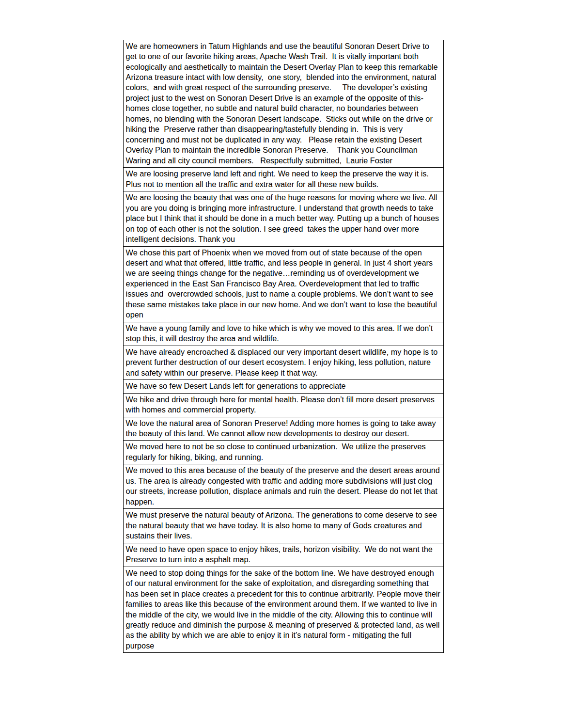| We are homeowners in Tatum Highlands and use the beautiful Sonoran Desert Drive to get to one of our favorite hiking areas, Apache Wash Trail. It is vitally important both ecologically and aesthetically to maintain the Desert Overlay Plan to keep this remarkable Arizona treasure intact with low density, one story, blended into the environment, natural colors, and with great respect of the surrounding preserve. The developer’s existing project just to the west on Sonoran Desert Drive is an example of the opposite of this- homes close together, no subtle and natural build character, no boundaries between homes, no blending with the Sonoran Desert landscape. Sticks out while on the drive or hiking the Preserve rather than disappearing/tastefully blending in. This is very concerning and must not be duplicated in any way. Please retain the existing Desert Overlay Plan to maintain the incredible Sonoran Preserve. Thank you Councilman Waring and all city council members. Respectfully submitted, Laurie Foster |
| We are loosing preserve land left and right. We need to keep the preserve the way it is. Plus not to mention all the traffic and extra water for all these new builds. |
| We are loosing the beauty that was one of the huge reasons for moving where we live. All you are you doing is bringing more infrastructure. I understand that growth needs to take place but I think that it should be done in a much better way. Putting up a bunch of houses on top of each other is not the solution. I see greed takes the upper hand over more intelligent decisions. Thank you |
| We chose this part of Phoenix when we moved from out of state because of the open desert and what that offered, little traffic, and less people in general. In just 4 short years we are seeing things change for the negative…reminding us of overdevelopment we experienced in the East San Francisco Bay Area. Overdevelopment that led to traffic issues and overcrowded schools, just to name a couple problems. We don’t want to see these same mistakes take place in our new home. And we don’t want to lose the beautiful open |
| We have a young family and love to hike which is why we moved to this area. If we don’t stop this, it will destroy the area and wildlife. |
| We have already encroached & displaced our very important desert wildlife, my hope is to prevent further destruction of our desert ecosystem. I enjoy hiking, less pollution, nature and safety within our preserve. Please keep it that way. |
| We have so few Desert Lands left for generations to appreciate |
| We hike and drive through here for mental health. Please don’t fill more desert preserves with homes and commercial property. |
| We love the natural area of Sonoran Preserve! Adding more homes is going to take away the beauty of this land. We cannot allow new developments to destroy our desert. |
| We moved here to not be so close to continued urbanization. We utilize the preserves regularly for hiking, biking, and running. |
| We moved to this area because of the beauty of the preserve and the desert areas around us. The area is already congested with traffic and adding more subdivisions will just clog our streets, increase pollution, displace animals and ruin the desert. Please do not let that happen. |
| We must preserve the natural beauty of Arizona. The generations to come deserve to see the natural beauty that we have today. It is also home to many of Gods creatures and sustains their lives. |
| We need to have open space to enjoy hikes, trails, horizon visibility. We do not want the Preserve to turn into a asphalt map. |
| We need to stop doing things for the sake of the bottom line. We have destroyed enough of our natural environment for the sake of exploitation, and disregarding something that has been set in place creates a precedent for this to continue arbitrarily. People move their families to areas like this because of the environment around them. If we wanted to live in the middle of the city, we would live in the middle of the city. Allowing this to continue will greatly reduce and diminish the purpose & meaning of preserved & protected land, as well as the ability by which we are able to enjoy it in it’s natural form - mitigating the full purpose |